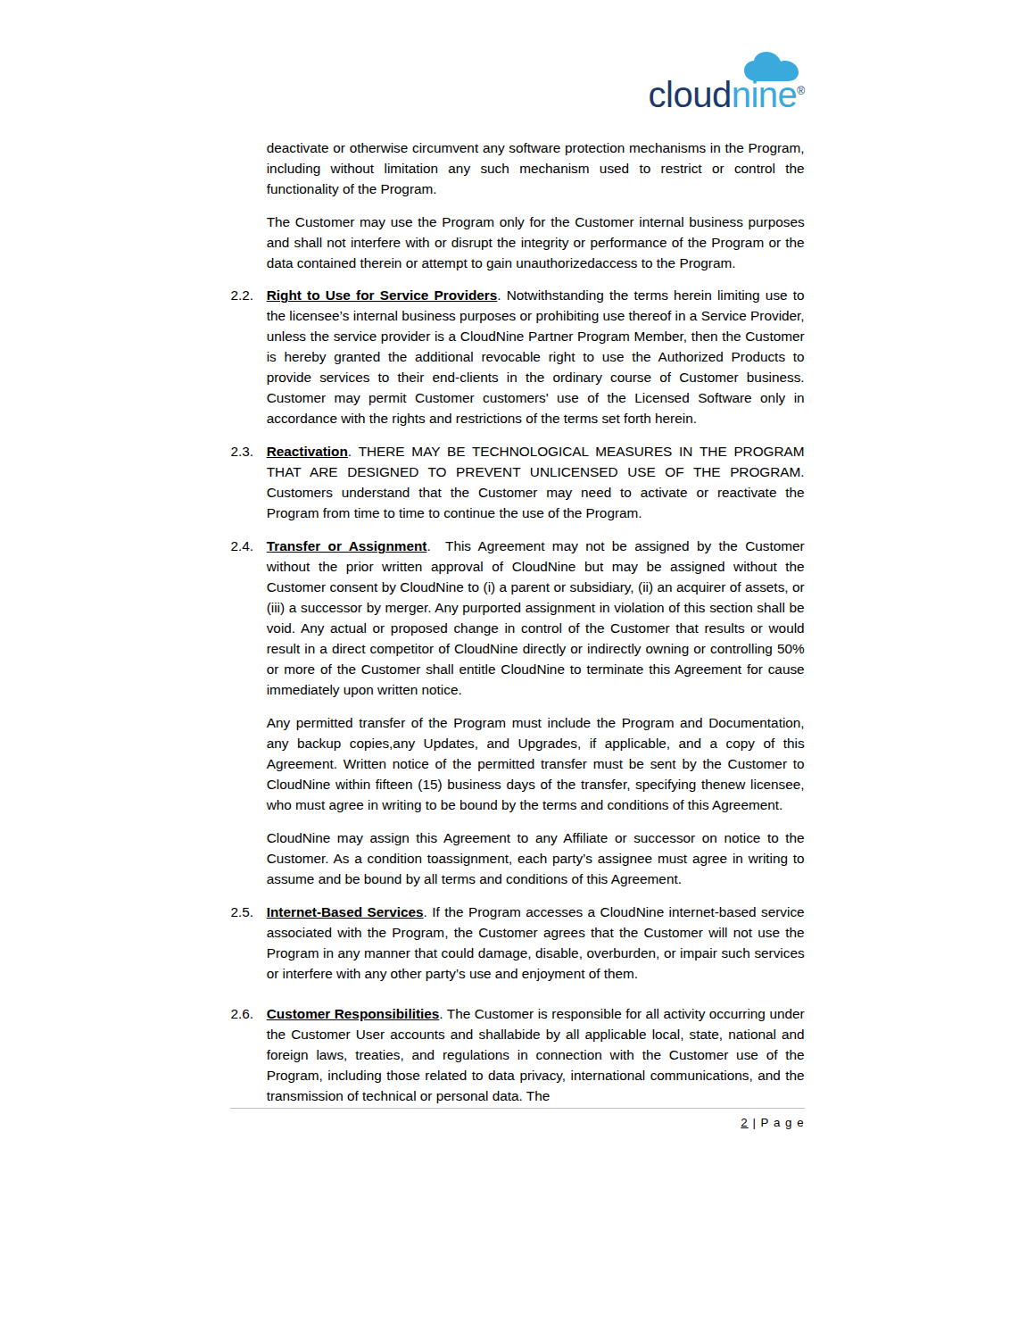cloud nine®
deactivate or otherwise circumvent any software protection mechanisms in the Program, including without limitation any such mechanism used to restrict or control the functionality of the Program.
The Customer may use the Program only for the Customer internal business purposes and shall not interfere with or disrupt the integrity or performance of the Program or the data contained therein or attempt to gain unauthorizedaccess to the Program.
2.2. Right to Use for Service Providers. Notwithstanding the terms herein limiting use to the licensee’s internal business purposes or prohibiting use thereof in a Service Provider, unless the service provider is a CloudNine Partner Program Member, then the Customer is hereby granted the additional revocable right to use the Authorized Products to provide services to their end-clients in the ordinary course of Customer business. Customer may permit Customer customers' use of the Licensed Software only in accordance with the rights and restrictions of the terms set forth herein.
2.3. Reactivation. THERE MAY BE TECHNOLOGICAL MEASURES IN THE PROGRAM THAT ARE DESIGNED TO PREVENT UNLICENSED USE OF THE PROGRAM. Customers understand that the Customer may need to activate or reactivate the Program from time to time to continue the use of the Program.
2.4. Transfer or Assignment. This Agreement may not be assigned by the Customer without the prior written approval of CloudNine but may be assigned without the Customer consent by CloudNine to (i) a parent or subsidiary, (ii) an acquirer of assets, or (iii) a successor by merger. Any purported assignment in violation of this section shall be void. Any actual or proposed change in control of the Customer that results or would result in a direct competitor of CloudNine directly or indirectly owning or controlling 50% or more of the Customer shall entitle CloudNine to terminate this Agreement for cause immediately upon written notice.
Any permitted transfer of the Program must include the Program and Documentation, any backup copies,any Updates, and Upgrades, if applicable, and a copy of this Agreement. Written notice of the permitted transfer must be sent by the Customer to CloudNine within fifteen (15) business days of the transfer, specifying thenew licensee, who must agree in writing to be bound by the terms and conditions of this Agreement.
CloudNine may assign this Agreement to any Affiliate or successor on notice to the Customer. As a condition toassignment, each party’s assignee must agree in writing to assume and be bound by all terms and conditions of this Agreement.
2.5. Internet-Based Services. If the Program accesses a CloudNine internet-based service associated with the Program, the Customer agrees that the Customer will not use the Program in any manner that could damage, disable, overburden, or impair such services or interfere with any other party’s use and enjoyment of them.
2.6. Customer Responsibilities. The Customer is responsible for all activity occurring under the Customer User accounts and shallabide by all applicable local, state, national and foreign laws, treaties, and regulations in connection with the Customer use of the Program, including those related to data privacy, international communications, and the transmission of technical or personal data. The
2 | P a g e